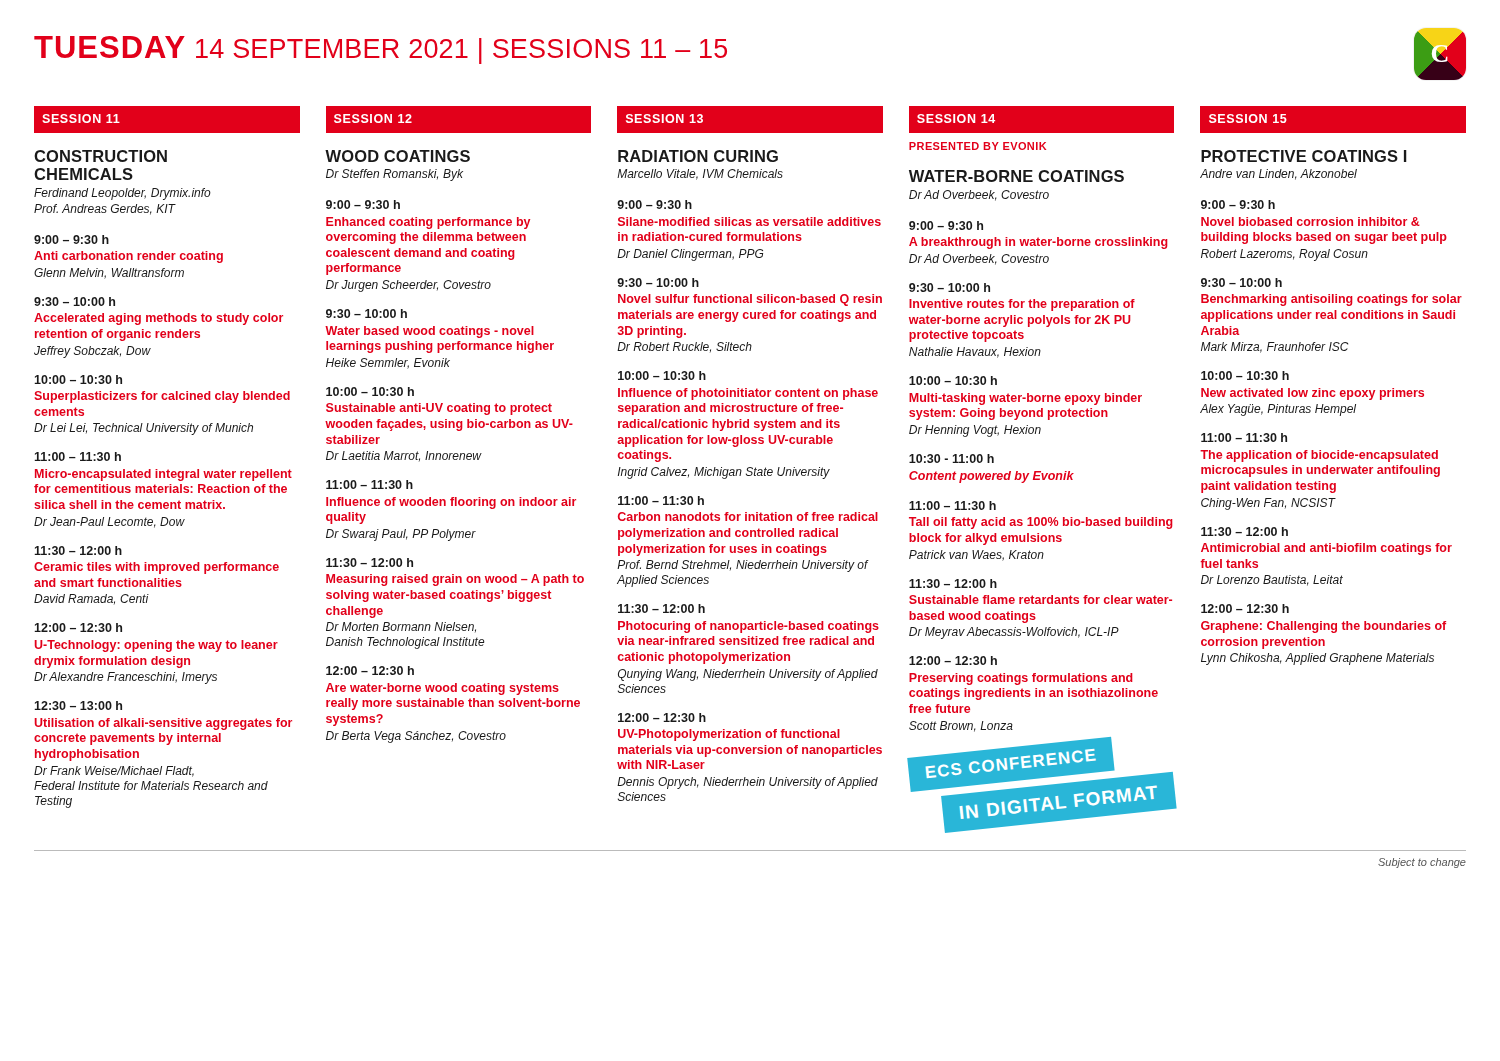TUESDAY 14 SEPTEMBER 2021 | SESSIONS 11 – 15
C
SESSION 11
CONSTRUCTION
CHEMICALS
Ferdinand Leopolder, Drymix.info
Prof. Andreas Gerdes, KIT
9:00 – 9:30 h
Anti carbonation render coating
Glenn Melvin, Walltransform
9:30 – 10:00 h
Accelerated aging methods to study color retention of organic renders
Jeffrey Sobczak, Dow
10:00 – 10:30 h
Superplasticizers for calcined clay blended cements
Dr Lei Lei, Technical University of Munich
11:00 – 11:30 h
Micro-encapsulated integral water repellent for cementitious materials: Reaction of the silica shell in the cement matrix.
Dr Jean-Paul Lecomte, Dow
11:30 – 12:00 h
Ceramic tiles with improved performance and smart functionalities
David Ramada, Centi
12:00 – 12:30 h
U-Technology: opening the way to leaner drymix formulation design
Dr Alexandre Franceschini, Imerys
12:30 – 13:00 h
Utilisation of alkali-sensitive aggregates for concrete pavements by internal hydrophobisation
Dr Frank Weise/Michael Fladt,
Federal Institute for Materials Research and Testing
SESSION 12
WOOD COATINGS
Dr Steffen Romanski, Byk
9:00 – 9:30 h
Enhanced coating performance by overcoming the dilemma between coalescent demand and coating performance
Dr Jurgen Scheerder, Covestro
9:30 – 10:00 h
Water based wood coatings - novel learnings pushing performance higher
Heike Semmler, Evonik
10:00 – 10:30 h
Sustainable anti-UV coating to protect wooden façades, using bio-carbon as UV-stabilizer
Dr Laetitia Marrot, Innorenew
11:00 – 11:30 h
Influence of wooden flooring on indoor air quality
Dr Swaraj Paul, PP Polymer
11:30 – 12:00 h
Measuring raised grain on wood – A path to solving water-based coatings’ biggest challenge
Dr Morten Bormann Nielsen,
Danish Technological Institute
12:00 – 12:30 h
Are water-borne wood coating systems really more sustainable than solvent-borne systems?
Dr Berta Vega Sánchez, Covestro
SESSION 13
RADIATION CURING
Marcello Vitale, IVM Chemicals
9:00 – 9:30 h
Silane-modified silicas as versatile additives in radiation-cured formulations
Dr Daniel Clingerman, PPG
9:30 – 10:00 h
Novel sulfur functional silicon-based Q resin materials are energy cured for coatings and 3D printing.
Dr Robert Ruckle, Siltech
10:00 – 10:30 h
Influence of photoinitiator content on phase separation and microstructure of free-radical/cationic hybrid system and its application for low-gloss UV-curable coatings.
Ingrid Calvez, Michigan State University
11:00 – 11:30 h
Carbon nanodots for initation of free radical polymerization and controlled radical polymerization for uses in coatings
Prof. Bernd Strehmel, Niederrhein University of Applied Sciences
11:30 – 12:00 h
Photocuring of nanoparticle-based coatings via near-infrared sensitized free radical and cationic photopolymerization
Qunying Wang, Niederrhein University of Applied Sciences
12:00 – 12:30 h
UV-Photopolymerization of functional materials via up-conversion of nanoparticles with NIR-Laser
Dennis Oprych, Niederrhein University of Applied Sciences
SESSION 14
PRESENTED BY EVONIK
WATER-BORNE COATINGS
Dr Ad Overbeek, Covestro
9:00 – 9:30 h
A breakthrough in water-borne crosslinking
Dr Ad Overbeek, Covestro
9:30 – 10:00 h
Inventive routes for the preparation of water-borne acrylic polyols for 2K PU protective topcoats
Nathalie Havaux, Hexion
10:00 – 10:30 h
Multi-tasking water-borne epoxy binder system: Going beyond protection
Dr Henning Vogt, Hexion
10:30 - 11:00 h
Content powered by Evonik
11:00 – 11:30 h
Tall oil fatty acid as 100% bio-based building block for alkyd emulsions
Patrick van Waes, Kraton
11:30 – 12:00 h
Sustainable flame retardants for clear water-based wood coatings
Dr Meyrav Abecassis-Wolfovich, ICL-IP
12:00 – 12:30 h
Preserving coatings formulations and coatings ingredients in an isothiazolinone free future
Scott Brown, Lonza
ECS CONFERENCE
IN DIGITAL FORMAT
SESSION 15
PROTECTIVE COATINGS I
Andre van Linden, Akzonobel
9:00 – 9:30 h
Novel biobased corrosion inhibitor & building blocks based on sugar beet pulp
Robert Lazeroms, Royal Cosun
9:30 – 10:00 h
Benchmarking antisoiling coatings for solar applications under real conditions in Saudi Arabia
Mark Mirza, Fraunhofer ISC
10:00 – 10:30 h
New activated low zinc epoxy primers
Alex Yagüe, Pinturas Hempel
11:00 – 11:30 h
The application of biocide-encapsulated microcapsules in underwater antifouling paint validation testing
Ching-Wen Fan, NCSIST
11:30 – 12:00 h
Antimicrobial and anti-biofilm coatings for fuel tanks
Dr Lorenzo Bautista, Leitat
12:00 – 12:30 h
Graphene: Challenging the boundaries of corrosion prevention
Lynn Chikosha, Applied Graphene Materials
Subject to change